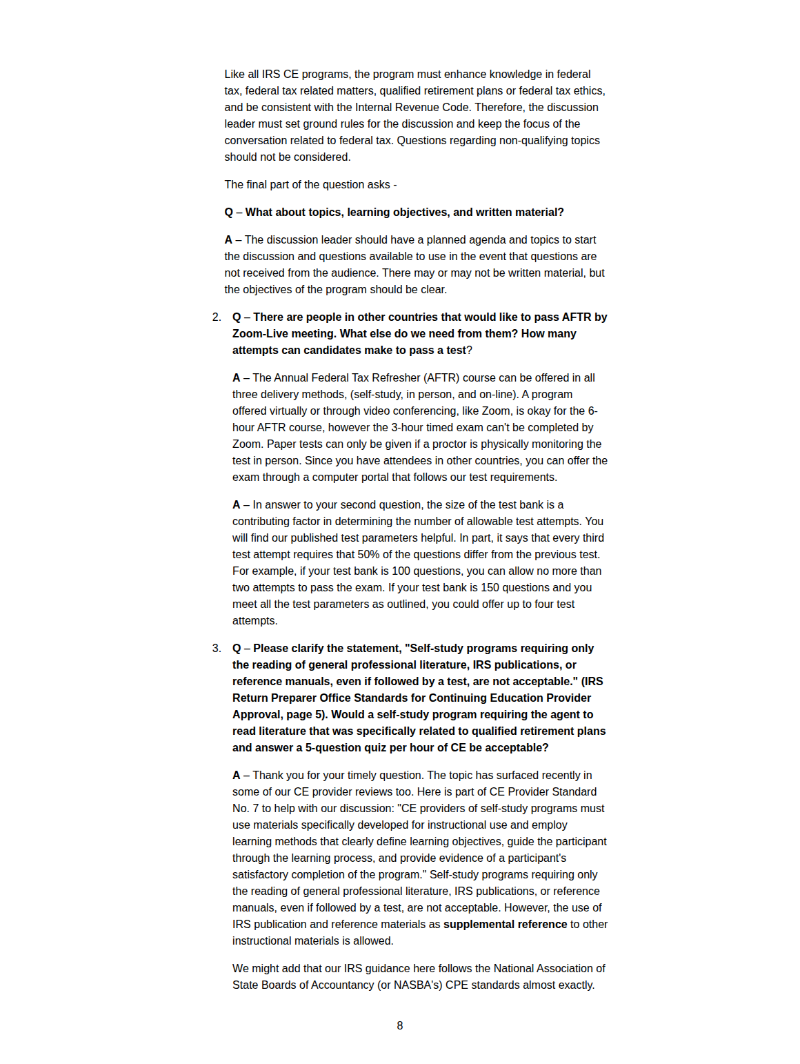Like all IRS CE programs, the program must enhance knowledge in federal tax, federal tax related matters, qualified retirement plans or federal tax ethics, and be consistent with the Internal Revenue Code. Therefore, the discussion leader must set ground rules for the discussion and keep the focus of the conversation related to federal tax. Questions regarding non-qualifying topics should not be considered.
The final part of the question asks -
Q – What about topics, learning objectives, and written material?
A – The discussion leader should have a planned agenda and topics to start the discussion and questions available to use in the event that questions are not received from the audience. There may or may not be written material, but the objectives of the program should be clear.
Q – There are people in other countries that would like to pass AFTR by Zoom-Live meeting. What else do we need from them? How many attempts can candidates make to pass a test?
A – The Annual Federal Tax Refresher (AFTR) course can be offered in all three delivery methods, (self-study, in person, and on-line). A program offered virtually or through video conferencing, like Zoom, is okay for the 6-hour AFTR course, however the 3-hour timed exam can't be completed by Zoom. Paper tests can only be given if a proctor is physically monitoring the test in person. Since you have attendees in other countries, you can offer the exam through a computer portal that follows our test requirements.
A – In answer to your second question, the size of the test bank is a contributing factor in determining the number of allowable test attempts. You will find our published test parameters helpful. In part, it says that every third test attempt requires that 50% of the questions differ from the previous test. For example, if your test bank is 100 questions, you can allow no more than two attempts to pass the exam. If your test bank is 150 questions and you meet all the test parameters as outlined, you could offer up to four test attempts.
Q – Please clarify the statement, "Self-study programs requiring only the reading of general professional literature, IRS publications, or reference manuals, even if followed by a test, are not acceptable." (IRS Return Preparer Office Standards for Continuing Education Provider Approval, page 5). Would a self-study program requiring the agent to read literature that was specifically related to qualified retirement plans and answer a 5-question quiz per hour of CE be acceptable?
A – Thank you for your timely question. The topic has surfaced recently in some of our CE provider reviews too. Here is part of CE Provider Standard No. 7 to help with our discussion: "CE providers of self-study programs must use materials specifically developed for instructional use and employ learning methods that clearly define learning objectives, guide the participant through the learning process, and provide evidence of a participant's satisfactory completion of the program." Self-study programs requiring only the reading of general professional literature, IRS publications, or reference manuals, even if followed by a test, are not acceptable. However, the use of IRS publication and reference materials as supplemental reference to other instructional materials is allowed.
We might add that our IRS guidance here follows the National Association of State Boards of Accountancy (or NASBA's) CPE standards almost exactly.
8